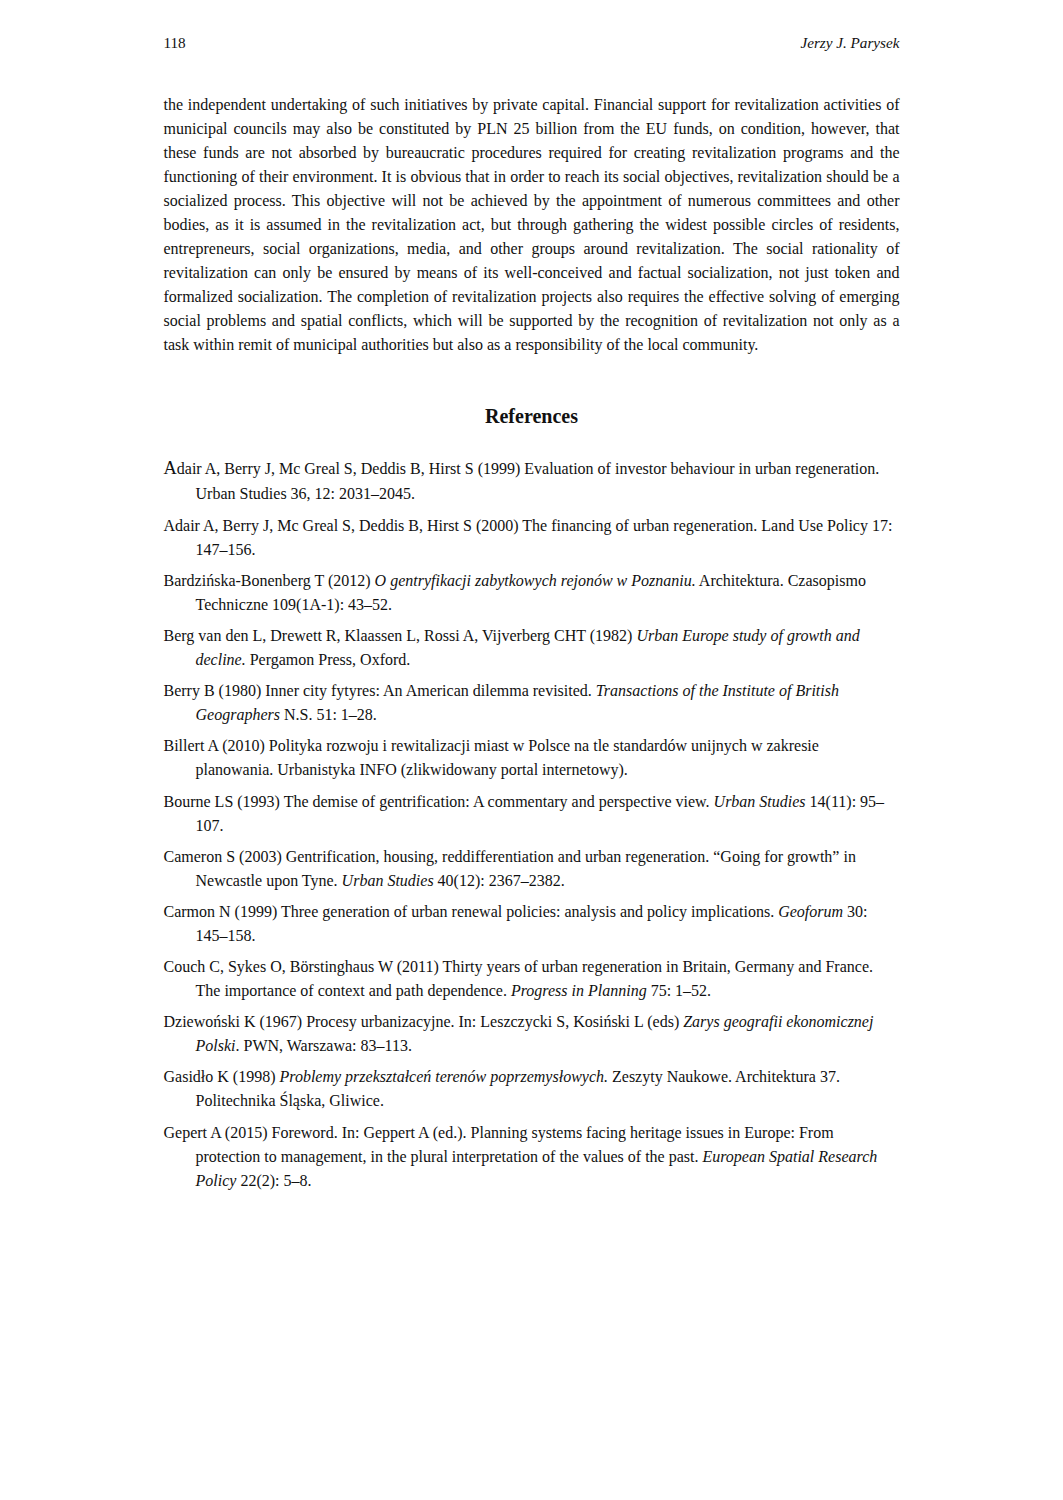118 Jerzy J. Parysek
the independent undertaking of such initiatives by private capital. Financial support for revitalization activities of municipal councils may also be constituted by PLN 25 billion from the EU funds, on condition, however, that these funds are not absorbed by bureaucratic procedures required for creating revitalization programs and the functioning of their environment. It is obvious that in order to reach its social objectives, revitalization should be a socialized process. This objective will not be achieved by the appointment of numerous committees and other bodies, as it is assumed in the revitalization act, but through gathering the widest possible circles of residents, entrepreneurs, social organizations, media, and other groups around revitalization. The social rationality of revitalization can only be ensured by means of its well-conceived and factual socialization, not just token and formalized socialization. The completion of revitalization projects also requires the effective solving of emerging social problems and spatial conflicts, which will be supported by the recognition of revitalization not only as a task within remit of municipal authorities but also as a responsibility of the local community.
References
Adair A, Berry J, Mc Greal S, Deddis B, Hirst S (1999) Evaluation of investor behaviour in urban regeneration. Urban Studies 36, 12: 2031–2045.
Adair A, Berry J, Mc Greal S, Deddis B, Hirst S (2000) The financing of urban regeneration. Land Use Policy 17: 147–156.
Bardzińska-Bonenberg T (2012) O gentryfikacji zabytkowych rejonów w Poznaniu. Architektura. Czasopismo Techniczne 109(1A-1): 43–52.
Berg van den L, Drewett R, Klaassen L, Rossi A, Vijverberg CHT (1982) Urban Europe study of growth and decline. Pergamon Press, Oxford.
Berry B (1980) Inner city fytyres: An American dilemma revisited. Transactions of the Institute of British Geographers N.S. 51: 1–28.
Billert A (2010) Polityka rozwoju i rewitalizacji miast w Polsce na tle standardów unijnych w zakresie planowania. Urbanistyka INFO (zlikwidowany portal internetowy).
Bourne LS (1993) The demise of gentrification: A commentary and perspective view. Urban Studies 14(11): 95–107.
Cameron S (2003) Gentrification, housing, reddifferentiation and urban regeneration. “Going for growth” in Newcastle upon Tyne. Urban Studies 40(12): 2367–2382.
Carmon N (1999) Three generation of urban renewal policies: analysis and policy implications. Geoforum 30: 145–158.
Couch C, Sykes O, Börstinghaus W (2011) Thirty years of urban regeneration in Britain, Germany and France. The importance of context and path dependence. Progress in Planning 75: 1–52.
Dziewoński K (1967) Procesy urbanizacyjne. In: Leszczycki S, Kosiński L (eds) Zarys geografii ekonomicznej Polski. PWN, Warszawa: 83–113.
Gasidło K (1998) Problemy przekształceń terenów poprzemysłowych. Zeszyty Naukowe. Architektura 37. Politechnika Śląska, Gliwice.
Gepert A (2015) Foreword. In: Geppert A (ed.). Planning systems facing heritage issues in Europe: From protection to management, in the plural interpretation of the values of the past. European Spatial Research Policy 22(2): 5–8.